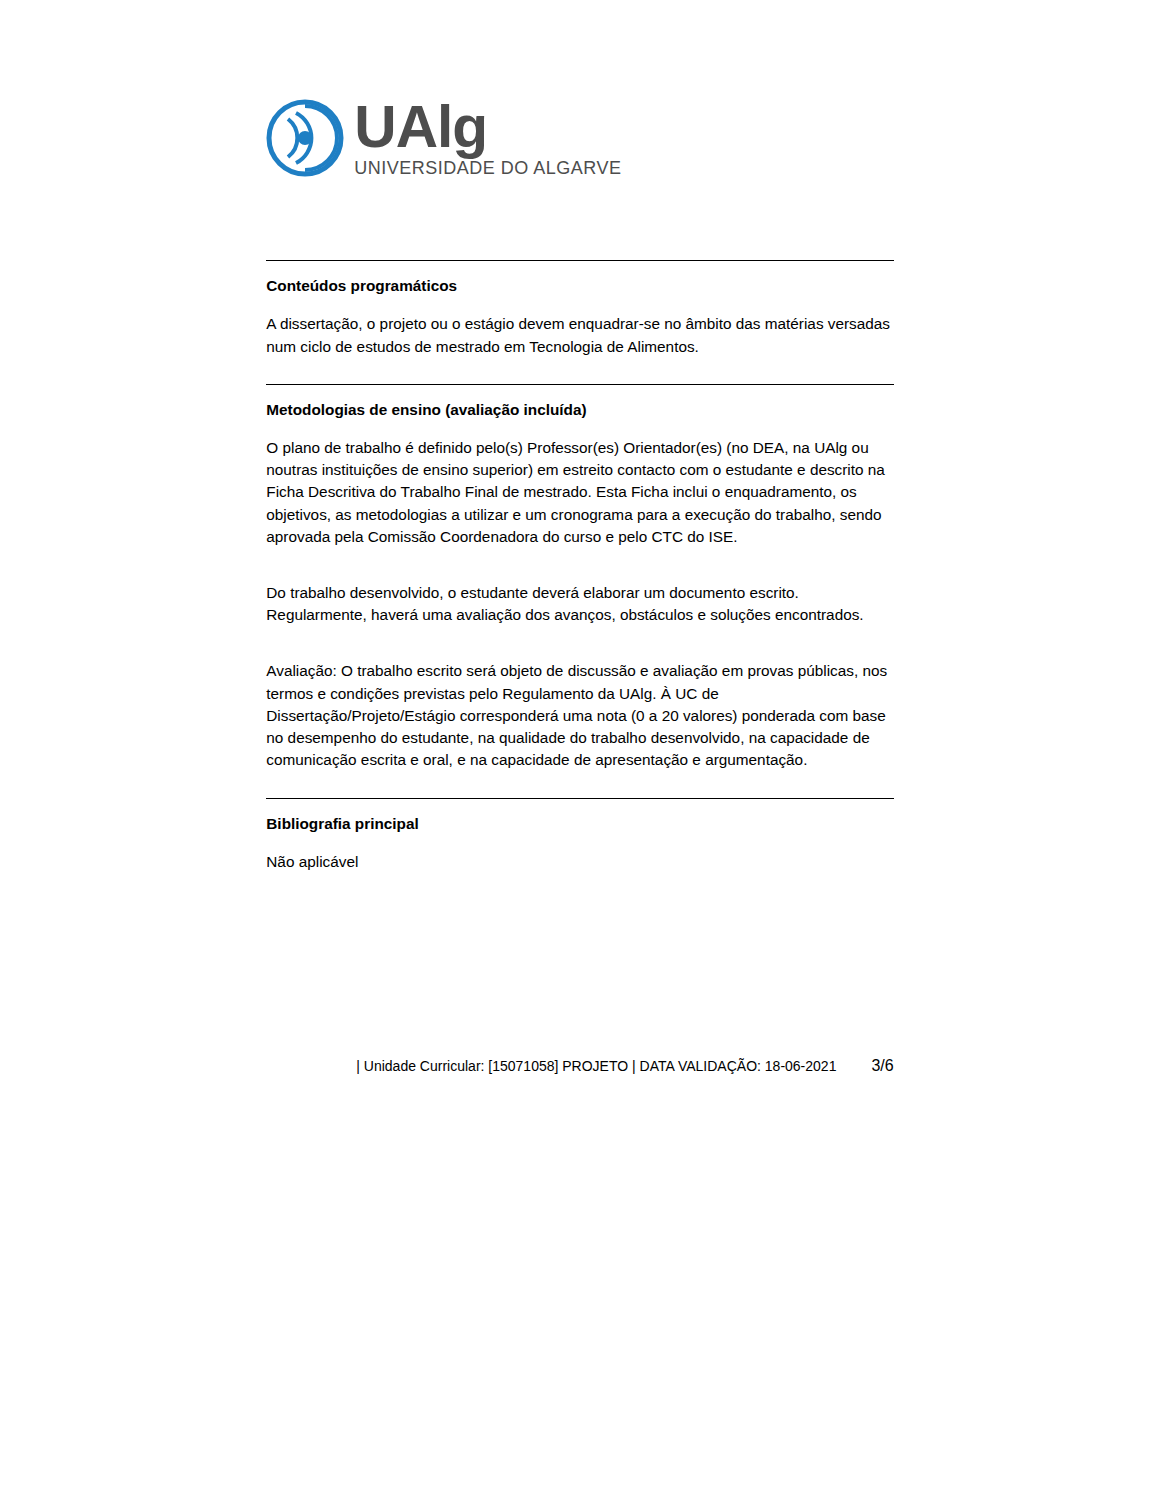UAlg
UNIVERSIDADE DO ALGARVE
Conteúdos programáticos
A dissertação, o projeto ou o estágio devem enquadrar-se no âmbito das matérias versadas num ciclo de estudos de mestrado em Tecnologia de Alimentos.
Metodologias de ensino (avaliação incluída)
O plano de trabalho é definido pelo(s) Professor(es) Orientador(es) (no DEA, na UAlg ou noutras instituições de ensino superior) em estreito contacto com o estudante e descrito na Ficha Descritiva do Trabalho Final de mestrado. Esta Ficha inclui o enquadramento, os objetivos, as metodologias a utilizar e um cronograma para a execução do trabalho, sendo aprovada pela Comissão Coordenadora do curso e pelo CTC do ISE.
Do trabalho desenvolvido, o estudante deverá elaborar um documento escrito. Regularmente, haverá uma avaliação dos avanços, obstáculos e soluções encontrados.
Avaliação: O trabalho escrito será objeto de discussão e avaliação em provas públicas, nos termos e condições previstas pelo Regulamento da UAlg. À UC de Dissertação/Projeto/Estágio corresponderá uma nota (0 a 20 valores) ponderada com base no desempenho do estudante, na qualidade do trabalho desenvolvido, na capacidade de comunicação escrita e oral, e na capacidade de apresentação e argumentação.
Bibliografia principal
Não aplicável
| Unidade Curricular: [15071058] PROJETO | DATA VALIDAÇÃO: 18-06-2021
3/6